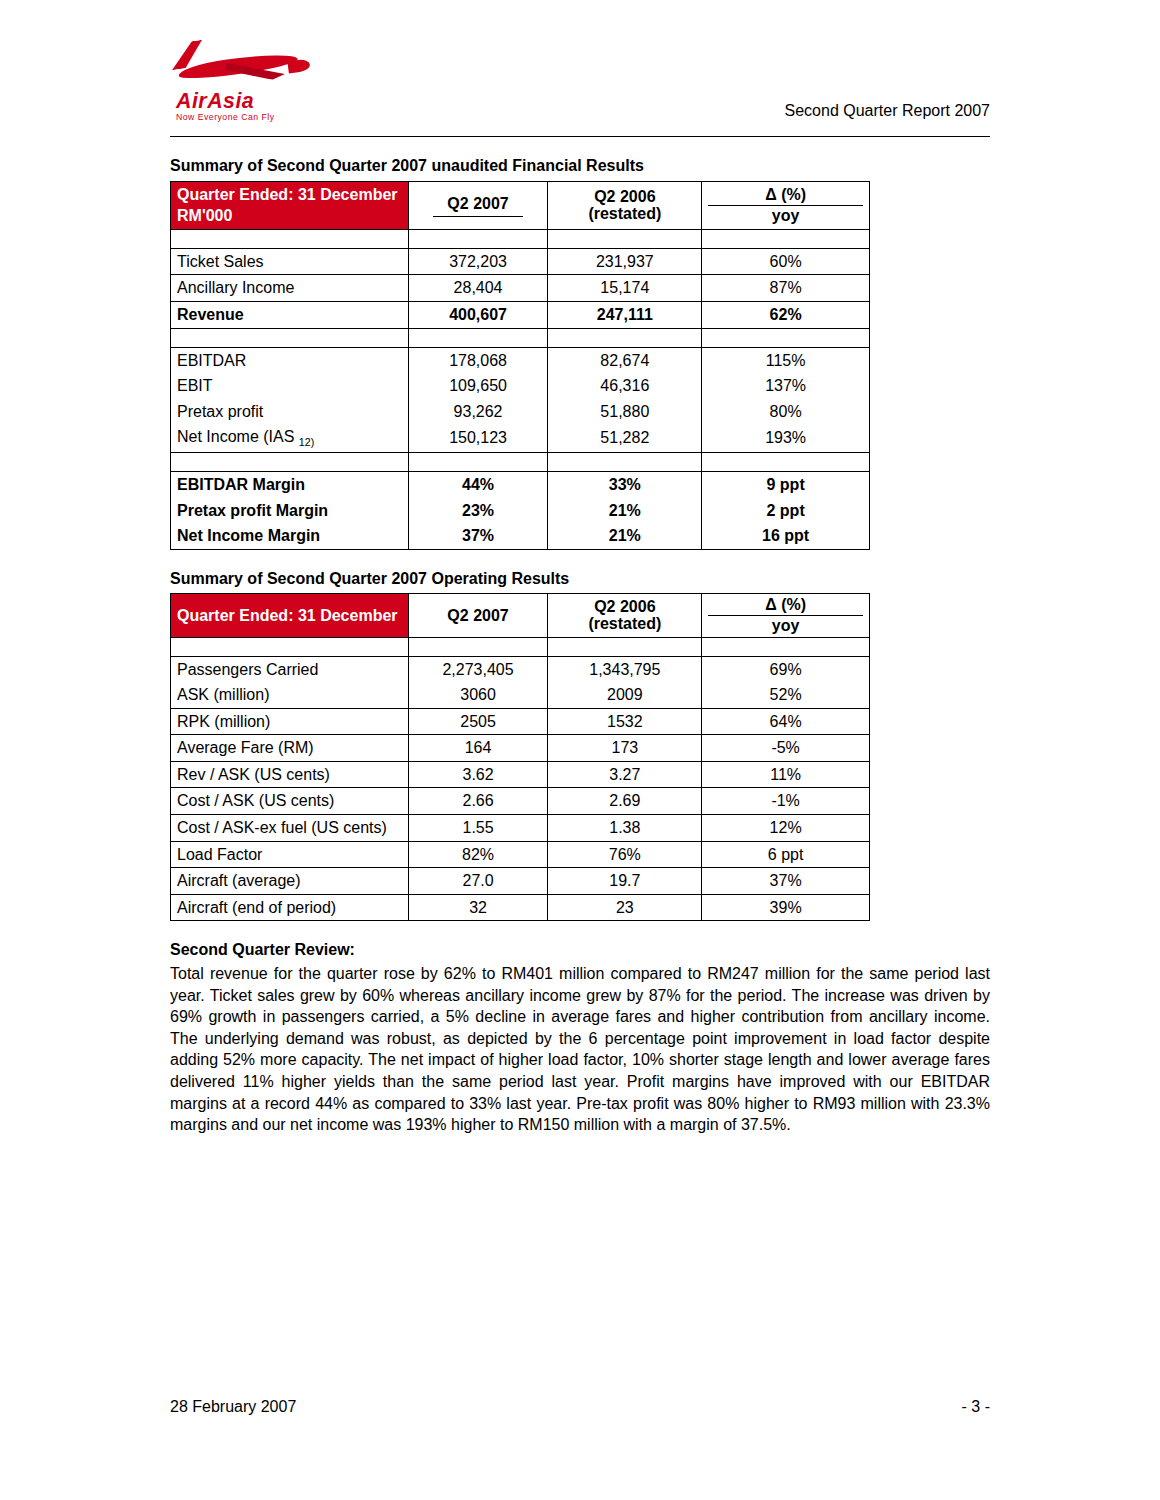AirAsia Now Everyone Can Fly
Second Quarter Report 2007
Summary of Second Quarter 2007 unaudited Financial Results
| Quarter Ended: 31 December RM'000 | Q2 2007 | Q2 2006 (restated) | Δ (%) yoy |
| --- | --- | --- | --- |
| Ticket Sales | 372,203 | 231,937 | 60% |
| Ancillary Income | 28,404 | 15,174 | 87% |
| Revenue | 400,607 | 247,111 | 62% |
| EBITDAR | 178,068 | 82,674 | 115% |
| EBIT | 109,650 | 46,316 | 137% |
| Pretax profit | 93,262 | 51,880 | 80% |
| Net Income (IAS 12) | 150,123 | 51,282 | 193% |
| EBITDAR Margin | 44% | 33% | 9 ppt |
| Pretax profit Margin | 23% | 21% | 2 ppt |
| Net Income Margin | 37% | 21% | 16 ppt |
Summary of Second Quarter 2007 Operating Results
| Quarter Ended: 31 December | Q2 2007 | Q2 2006 (restated) | Δ (%) yoy |
| --- | --- | --- | --- |
| Passengers Carried | 2,273,405 | 1,343,795 | 69% |
| ASK (million) | 3060 | 2009 | 52% |
| RPK (million) | 2505 | 1532 | 64% |
| Average Fare (RM) | 164 | 173 | -5% |
| Rev / ASK (US cents) | 3.62 | 3.27 | 11% |
| Cost / ASK (US cents) | 2.66 | 2.69 | -1% |
| Cost / ASK-ex fuel (US cents) | 1.55 | 1.38 | 12% |
| Load Factor | 82% | 76% | 6 ppt |
| Aircraft (average) | 27.0 | 19.7 | 37% |
| Aircraft (end of period) | 32 | 23 | 39% |
Second Quarter Review:
Total revenue for the quarter rose by 62% to RM401 million compared to RM247 million for the same period last year. Ticket sales grew by 60% whereas ancillary income grew by 87% for the period. The increase was driven by 69% growth in passengers carried, a 5% decline in average fares and higher contribution from ancillary income. The underlying demand was robust, as depicted by the 6 percentage point improvement in load factor despite adding 52% more capacity. The net impact of higher load factor, 10% shorter stage length and lower average fares delivered 11% higher yields than the same period last year. Profit margins have improved with our EBITDAR margins at a record 44% as compared to 33% last year. Pre-tax profit was 80% higher to RM93 million with 23.3% margins and our net income was 193% higher to RM150 million with a margin of 37.5%.
28 February 2007
- 3 -